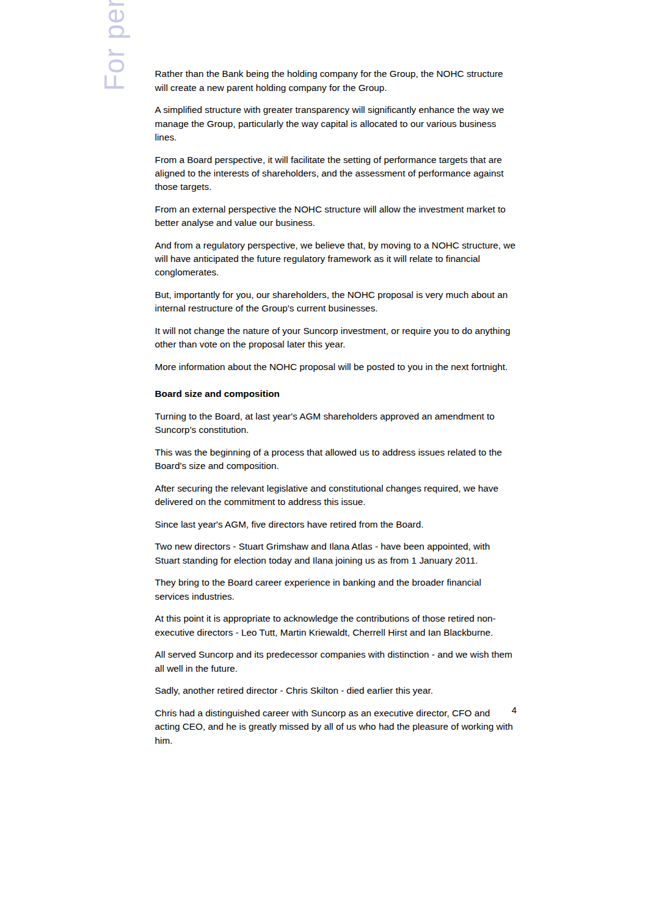For personal use only
Rather than the Bank being the holding company for the Group, the NOHC structure will create a new parent holding company for the Group.
A simplified structure with greater transparency will significantly enhance the way we manage the Group, particularly the way capital is allocated to our various business lines.
From a Board perspective, it will facilitate the setting of performance targets that are aligned to the interests of shareholders, and the assessment of performance against those targets.
From an external perspective the NOHC structure will allow the investment market to better analyse and value our business.
And from a regulatory perspective, we believe that, by moving to a NOHC structure, we will have anticipated the future regulatory framework as it will relate to financial conglomerates.
But, importantly for you, our shareholders, the NOHC proposal is very much about an internal restructure of the Group's current businesses.
It will not change the nature of your Suncorp investment, or require you to do anything other than vote on the proposal later this year.
More information about the NOHC proposal will be posted to you in the next fortnight.
Board size and composition
Turning to the Board, at last year's AGM shareholders approved an amendment to Suncorp's constitution.
This was the beginning of a process that allowed us to address issues related to the Board's size and composition.
After securing the relevant legislative and constitutional changes required, we have delivered on the commitment to address this issue.
Since last year's AGM, five directors have retired from the Board.
Two new directors - Stuart Grimshaw and Ilana Atlas - have been appointed, with Stuart standing for election today and Ilana joining us as from 1 January 2011.
They bring to the Board career experience in banking and the broader financial services industries.
At this point it is appropriate to acknowledge the contributions of those retired non-executive directors - Leo Tutt, Martin Kriewaldt, Cherrell Hirst and Ian Blackburne.
All served Suncorp and its predecessor companies with distinction - and we wish them all well in the future.
Sadly, another retired director - Chris Skilton - died earlier this year.
Chris had a distinguished career with Suncorp as an executive director, CFO and acting CEO, and he is greatly missed by all of us who had the pleasure of working with him.
4